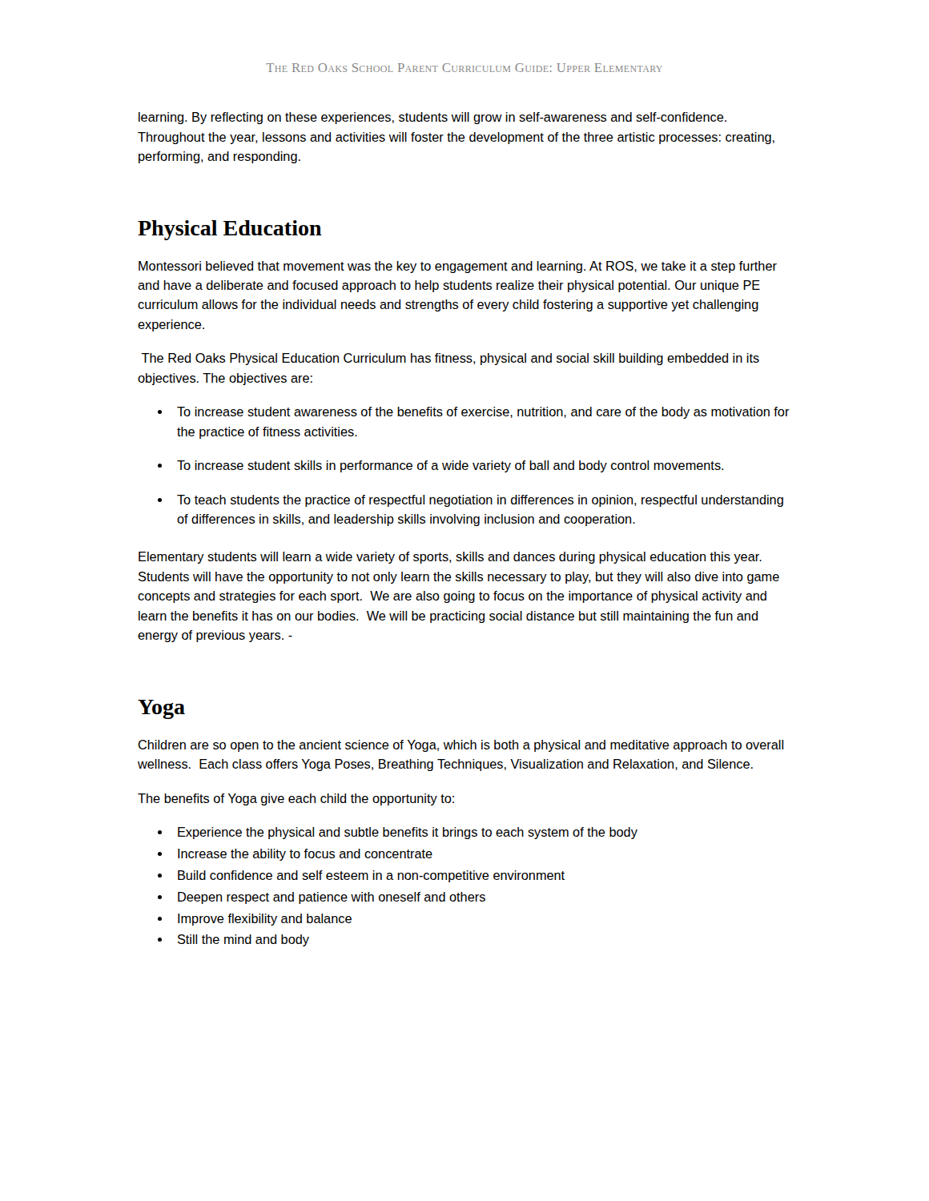The Red Oaks School Parent Curriculum Guide: Upper Elementary
learning. By reflecting on these experiences, students will grow in self-awareness and self-confidence. Throughout the year, lessons and activities will foster the development of the three artistic processes: creating, performing, and responding.
Physical Education
Montessori believed that movement was the key to engagement and learning. At ROS, we take it a step further and have a deliberate and focused approach to help students realize their physical potential. Our unique PE curriculum allows for the individual needs and strengths of every child fostering a supportive yet challenging experience.
The Red Oaks Physical Education Curriculum has fitness, physical and social skill building embedded in its objectives. The objectives are:
To increase student awareness of the benefits of exercise, nutrition, and care of the body as motivation for the practice of fitness activities.
To increase student skills in performance of a wide variety of ball and body control movements.
To teach students the practice of respectful negotiation in differences in opinion, respectful understanding of differences in skills, and leadership skills involving inclusion and cooperation.
Elementary students will learn a wide variety of sports, skills and dances during physical education this year. Students will have the opportunity to not only learn the skills necessary to play, but they will also dive into game concepts and strategies for each sport. We are also going to focus on the importance of physical activity and learn the benefits it has on our bodies. We will be practicing social distance but still maintaining the fun and energy of previous years. -
Yoga
Children are so open to the ancient science of Yoga, which is both a physical and meditative approach to overall wellness. Each class offers Yoga Poses, Breathing Techniques, Visualization and Relaxation, and Silence.
The benefits of Yoga give each child the opportunity to:
Experience the physical and subtle benefits it brings to each system of the body
Increase the ability to focus and concentrate
Build confidence and self esteem in a non-competitive environment
Deepen respect and patience with oneself and others
Improve flexibility and balance
Still the mind and body